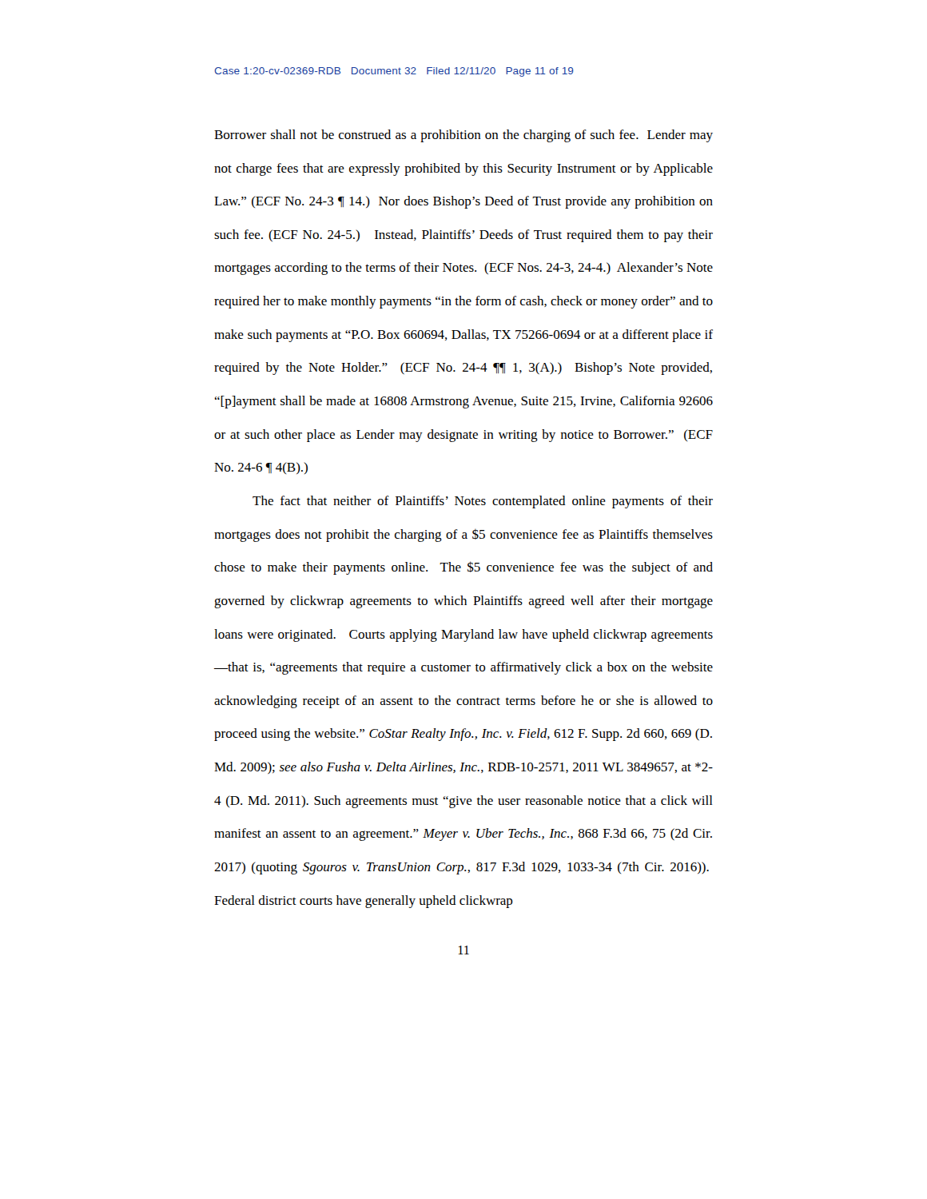Case 1:20-cv-02369-RDB Document 32 Filed 12/11/20 Page 11 of 19
Borrower shall not be construed as a prohibition on the charging of such fee. Lender may not charge fees that are expressly prohibited by this Security Instrument or by Applicable Law.” (ECF No. 24-3 ¶ 14.) Nor does Bishop’s Deed of Trust provide any prohibition on such fee. (ECF No. 24-5.) Instead, Plaintiffs’ Deeds of Trust required them to pay their mortgages according to the terms of their Notes. (ECF Nos. 24-3, 24-4.) Alexander’s Note required her to make monthly payments “in the form of cash, check or money order” and to make such payments at “P.O. Box 660694, Dallas, TX 75266-0694 or at a different place if required by the Note Holder.” (ECF No. 24-4 ¶¶ 1, 3(A).) Bishop’s Note provided, “[p]ayment shall be made at 16808 Armstrong Avenue, Suite 215, Irvine, California 92606 or at such other place as Lender may designate in writing by notice to Borrower.” (ECF No. 24-6 ¶ 4(B).)
The fact that neither of Plaintiffs’ Notes contemplated online payments of their mortgages does not prohibit the charging of a $5 convenience fee as Plaintiffs themselves chose to make their payments online. The $5 convenience fee was the subject of and governed by clickwrap agreements to which Plaintiffs agreed well after their mortgage loans were originated. Courts applying Maryland law have upheld clickwrap agreements—that is, “agreements that require a customer to affirmatively click a box on the website acknowledging receipt of an assent to the contract terms before he or she is allowed to proceed using the website.” CoStar Realty Info., Inc. v. Field, 612 F. Supp. 2d 660, 669 (D. Md. 2009); see also Fusha v. Delta Airlines, Inc., RDB-10-2571, 2011 WL 3849657, at *2-4 (D. Md. 2011). Such agreements must “give the user reasonable notice that a click will manifest an assent to an agreement.” Meyer v. Uber Techs., Inc., 868 F.3d 66, 75 (2d Cir. 2017) (quoting Sgouros v. TransUnion Corp., 817 F.3d 1029, 1033-34 (7th Cir. 2016)). Federal district courts have generally upheld clickwrap
11